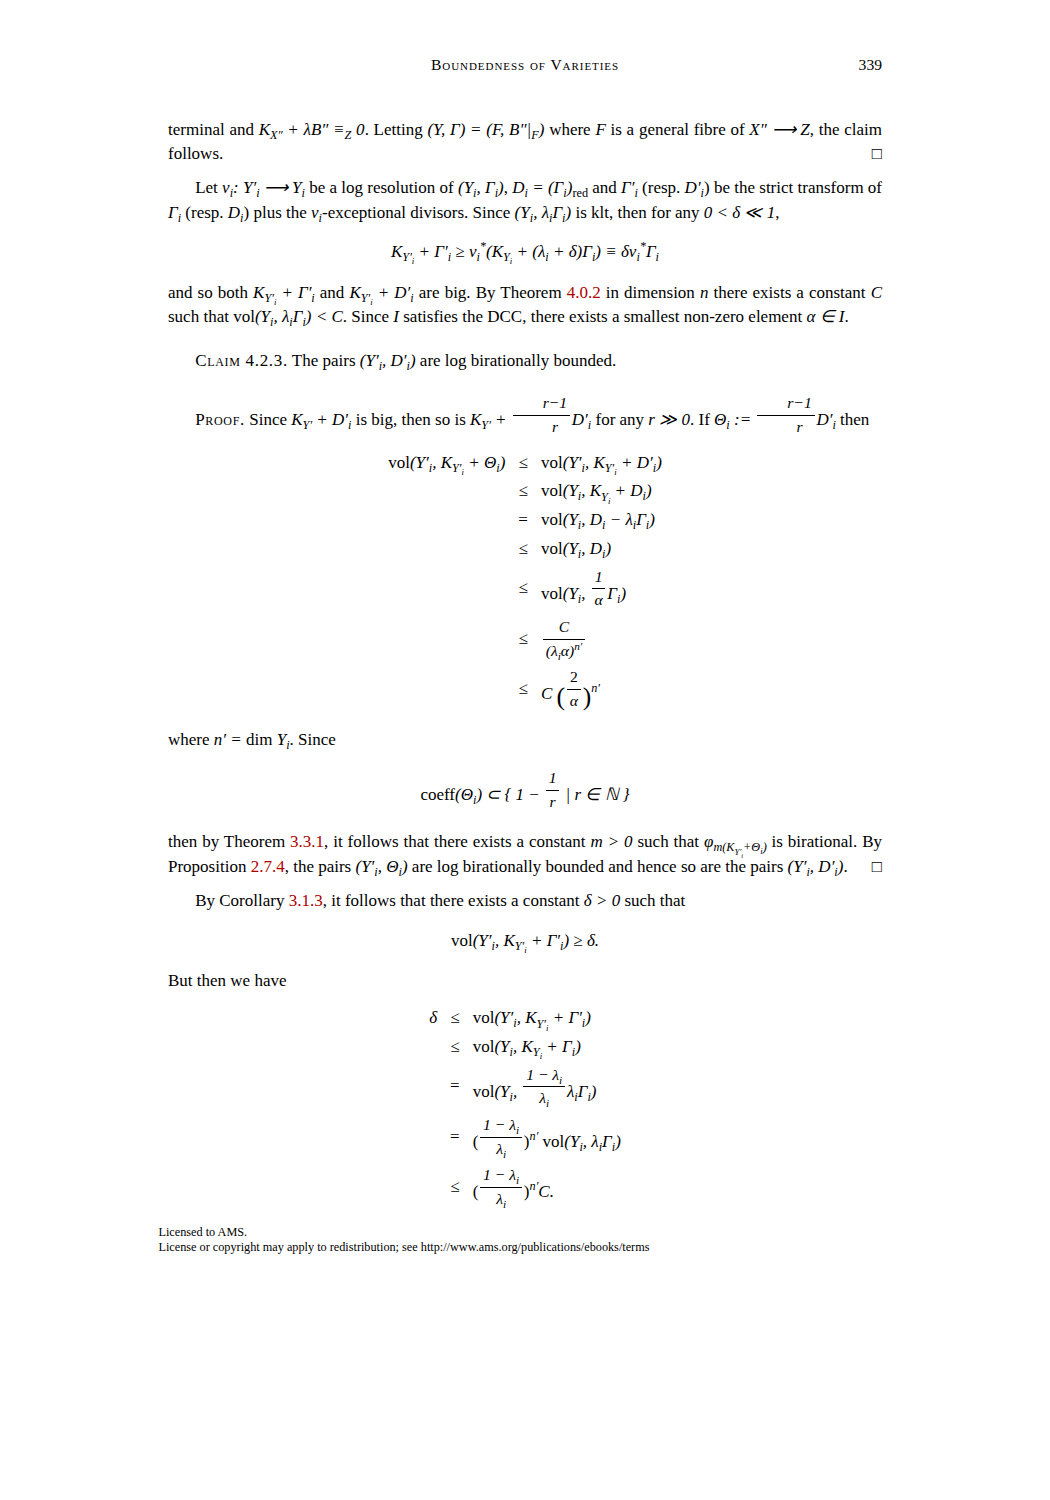Boundedness of Varieties 339
terminal and KX″ + λB″ ≡Z 0. Letting (Y, Γ) = (F, B″|F) where F is a general fibre of X″ ⟶ Z, the claim follows. □
Let νi: Y′i ⟶ Yi be a log resolution of (Yi, Γi), Di = (Γi)red and Γ′i (resp. D′i) be the strict transform of Γi (resp. Di) plus the νi-exceptional divisors. Since (Yi, λiΓi) is klt, then for any 0 < δ ≪ 1,
KY′i + Γ′i ≥ νi*(KYi + (λi + δ)Γi) ≡ δνi*Γi
and so both KY′i + Γ′i and KY′i + D′i are big. By Theorem 4.0.2 in dimension n there exists a constant C such that vol(Yi, λiΓi) < C. Since I satisfies the DCC, there exists a smallest non-zero element α ∈ I.
Claim 4.2.3. The pairs (Y′i, D′i) are log birationally bounded.
Proof. Since KY′ + D′i is big, then so is KY′ + r−1 r D′i for any r ≫ 0. If Θi := r−1 r D′i then
| vol (Y′ i , K Y′ i + Θ i ) | ≤ | vol (Y′ i , K Y′ i + D′ i ) |
| | ≤ | vol (Y i , K Y i + D i ) |
| | = | vol (Y i , D i − λ i Γ i ) |
| | ≤ | vol (Y i , D i ) |
| | ≤ | vol (Y i , 1 α Γ i ) |
| | ≤ | C (λ i α) n′ |
| | ≤ | C ( 2 α ) n′ |
where n′ = dim Yi. Since
coeff(Θi) ⊂ { 1 − 1 r | r ∈ ℕ }
then by Theorem 3.3.1, it follows that there exists a constant m > 0 such that φm(KY′i+Θi) is birational. By Proposition 2.7.4, the pairs (Y′i, Θi) are log birationally bounded and hence so are the pairs (Y′i, D′i). □
By Corollary 3.1.3, it follows that there exists a constant δ > 0 such that
vol(Y′i, KY′i + Γ′i) ≥ δ.
But then we have
| δ | ≤ | vol (Y′ i , K Y′ i + Γ′ i ) |
| | ≤ | vol (Y i , K Y i + Γ i ) |
| | = | vol (Y i , 1 − λ i λ i λ i Γ i ) |
| | = | ( 1 − λ i λ i ) n′ vol (Y i , λ i Γ i ) |
| | ≤ | ( 1 − λ i λ i ) n′ C. |
Licensed to AMS.
License or copyright may apply to redistribution; see http://www.ams.org/publications/ebooks/terms